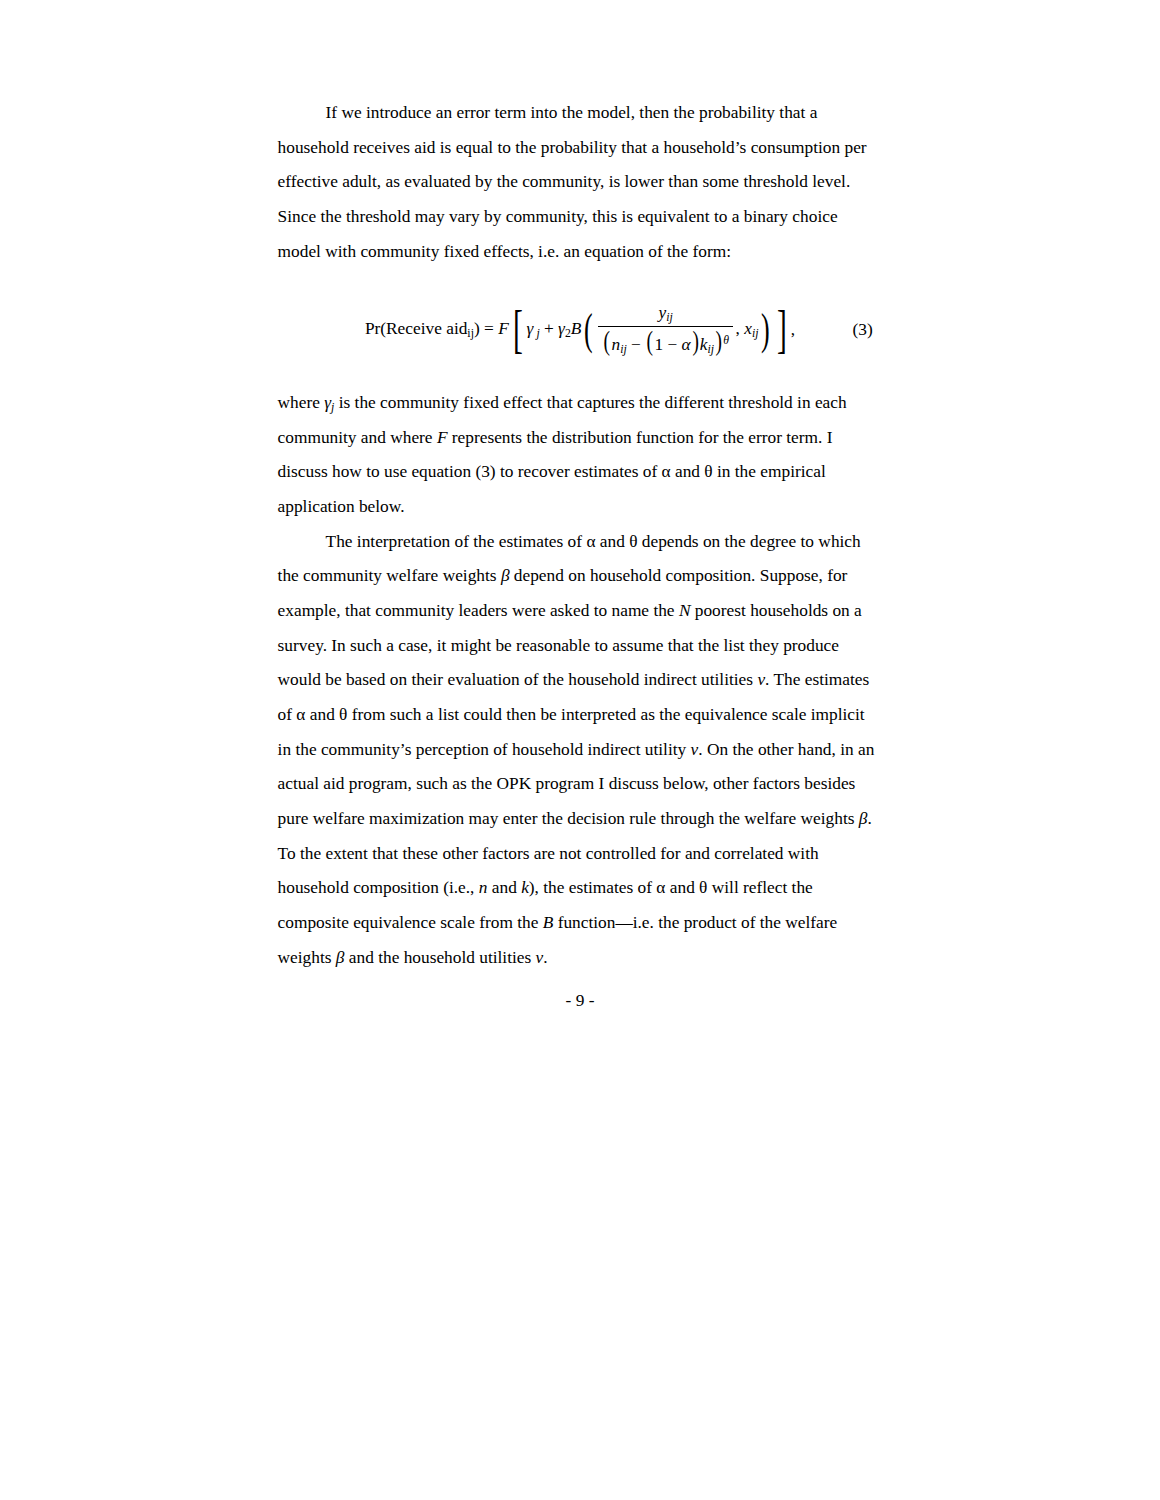If we introduce an error term into the model, then the probability that a household receives aid is equal to the probability that a household’s consumption per effective adult, as evaluated by the community, is lower than some threshold level. Since the threshold may vary by community, this is equivalent to a binary choice model with community fixed effects, i.e. an equation of the form:
Pr(Receive aidij) = F [ γ j + γ2B ( yij (nij − (1 − α) kij)θ , xij ) ] ,
(3)
where γj is the community fixed effect that captures the different threshold in each community and where F represents the distribution function for the error term. I discuss how to use equation (3) to recover estimates of α and θ in the empirical application below.
The interpretation of the estimates of α and θ depends on the degree to which the community welfare weights β depend on household composition. Suppose, for example, that community leaders were asked to name the N poorest households on a survey. In such a case, it might be reasonable to assume that the list they produce would be based on their evaluation of the household indirect utilities v. The estimates of α and θ from such a list could then be interpreted as the equivalence scale implicit in the community’s perception of household indirect utility v. On the other hand, in an actual aid program, such as the OPK program I discuss below, other factors besides pure welfare maximization may enter the decision rule through the welfare weights β. To the extent that these other factors are not controlled for and correlated with household composition (i.e., n and k), the estimates of α and θ will reflect the composite equivalence scale from the B function—i.e. the product of the welfare weights β and the household utilities v.
- 9 -